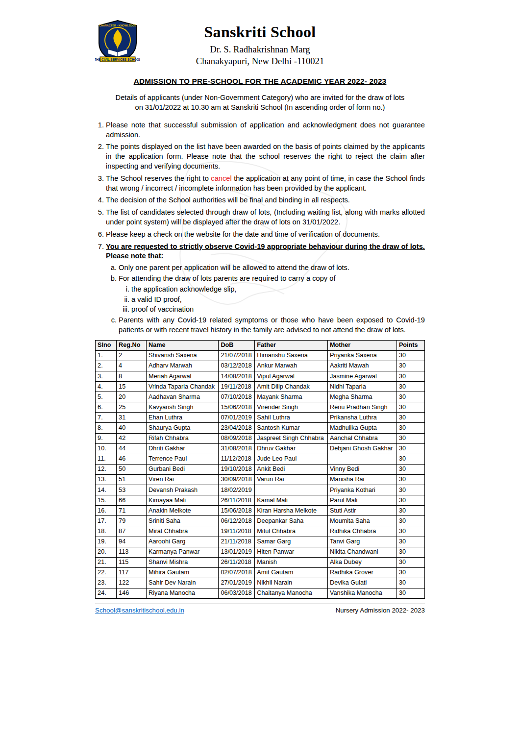THE CIVIL SERVICES SCHOOL CHARACTER · KNOWLEDGE
Sanskriti School
Dr. S. Radhakrishnan Marg
Chanakyapuri, New Delhi -110021
ADMISSION TO PRE-SCHOOL FOR THE ACADEMIC YEAR 2022- 2023
Details of applicants (under Non-Government Category) who are invited for the draw of lots
on 31/01/2022 at 10.30 am at Sanskriti School (In ascending order of form no.)
Please note that successful submission of application and acknowledgment does not guarantee admission.
The points displayed on the list have been awarded on the basis of points claimed by the applicants in the application form. Please note that the school reserves the right to reject the claim after inspecting and verifying documents.
The School reserves the right to cancel the application at any point of time, in case the School finds that wrong / incorrect / incomplete information has been provided by the applicant.
The decision of the School authorities will be final and binding in all respects.
The list of candidates selected through draw of lots, (Including waiting list, along with marks allotted under point system) will be displayed after the draw of lots on 31/01/2022.
Please keep a check on the website for the date and time of verification of documents.
You are requested to strictly observe Covid-19 appropriate behaviour during the draw of lots. Please note that:
Only one parent per application will be allowed to attend the draw of lots.
For attending the draw of lots parents are required to carry a copy of
the application acknowledge slip,
a valid ID proof,
proof of vaccination
Parents with any Covid-19 related symptoms or those who have been exposed to Covid-19 patients or with recent travel history in the family are advised to not attend the draw of lots.
| Slno | Reg.No | Name | DoB | Father | Mother | Points |
| --- | --- | --- | --- | --- | --- | --- |
| 1. | 2 | Shivansh Saxena | 21/07/2018 | Himanshu Saxena | Priyanka Saxena | 30 |
| 2. | 4 | Adharv Marwah | 03/12/2018 | Ankur Marwah | Aakriti Mawah | 30 |
| 3. | 8 | Meriah Agarwal | 14/08/2018 | Vipul Agarwal | Jasmine Agarwal | 30 |
| 4. | 15 | Vrinda Taparia Chandak | 19/11/2018 | Amit Dilip Chandak | Nidhi Taparia | 30 |
| 5. | 20 | Aadhavan Sharma | 07/10/2018 | Mayank Sharma | Megha Sharma | 30 |
| 6. | 25 | Kavyansh Singh | 15/06/2018 | Virender Singh | Renu Pradhan Singh | 30 |
| 7. | 31 | Ehan Luthra | 07/01/2019 | Sahil Luthra | Prikansha Luthra | 30 |
| 8. | 40 | Shaurya Gupta | 23/04/2018 | Santosh Kumar | Madhulika Gupta | 30 |
| 9. | 42 | Rifah Chhabra | 08/09/2018 | Jaspreet Singh Chhabra | Aanchal Chhabra | 30 |
| 10. | 44 | Dhriti Gakhar | 31/08/2018 | Dhruv Gakhar | Debjani Ghosh Gakhar | 30 |
| 11. | 46 | Terrence Paul | 11/12/2018 | Jude Leo Paul | | 30 |
| 12. | 50 | Gurbani Bedi | 19/10/2018 | Ankit Bedi | Vinny Bedi | 30 |
| 13. | 51 | Viren Rai | 30/09/2018 | Varun Rai | Manisha Rai | 30 |
| 14. | 53 | Devansh Prakash | 18/02/2019 | | Priyanka Kothari | 30 |
| 15. | 66 | Kimayaa Mali | 26/11/2018 | Kamal Mali | Parul Mali | 30 |
| 16. | 71 | Anakin Melkote | 15/06/2018 | Kiran Harsha Melkote | Stuti Astir | 30 |
| 17. | 79 | Sriniti Saha | 06/12/2018 | Deepankar Saha | Moumita Saha | 30 |
| 18. | 87 | Mirat Chhabra | 19/11/2018 | Mitul Chhabra | Ridhika Chhabra | 30 |
| 19. | 94 | Aaroohi Garg | 21/11/2018 | Samar Garg | Tanvi Garg | 30 |
| 20. | 113 | Karmanya Panwar | 13/01/2019 | Hiten Panwar | Nikita Chandwani | 30 |
| 21. | 115 | Shanvi Mishra | 26/11/2018 | Manish | Alka Dubey | 30 |
| 22. | 117 | Mihira Gautam | 02/07/2018 | Amit Gautam | Radhika Grover | 30 |
| 23. | 122 | Sahir Dev Narain | 27/01/2019 | Nikhil Narain | Devika Gulati | 30 |
| 24. | 146 | Riyana Manocha | 06/03/2018 | Chaitanya Manocha | Vanshika Manocha | 30 |
School@sanskritischool.edu.in Nursery Admission 2022- 2023